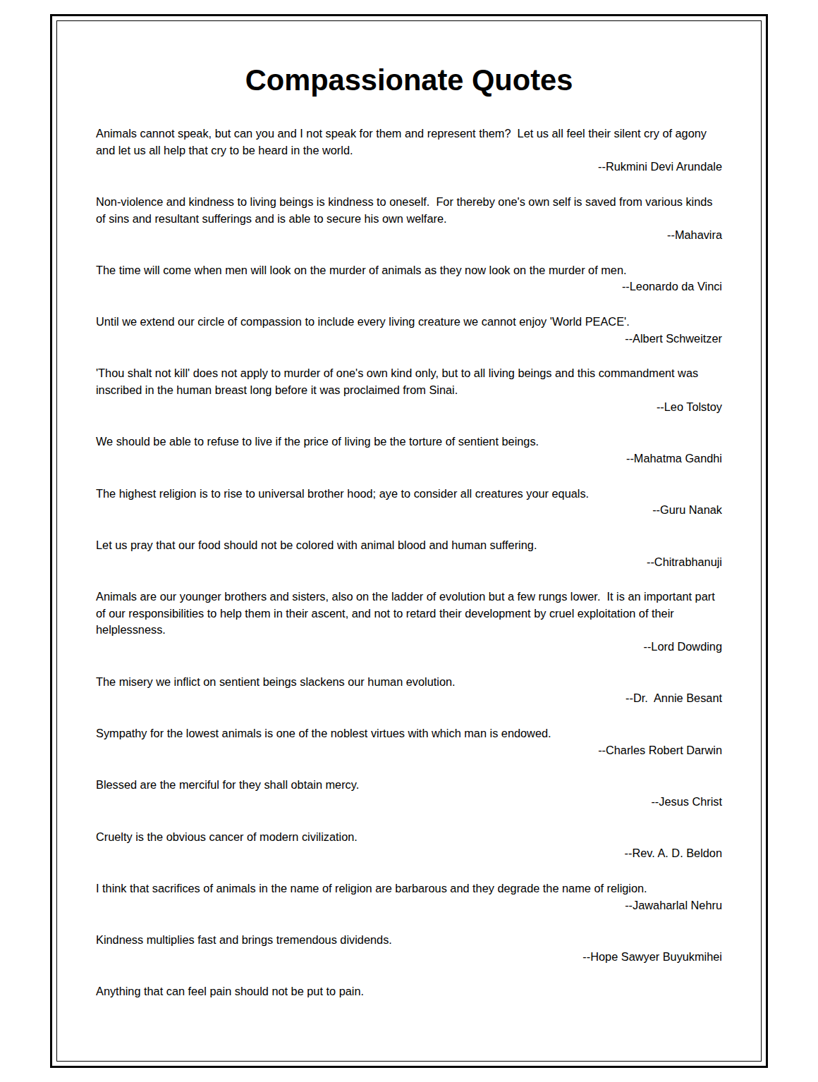Compassionate Quotes
Animals cannot speak, but can you and I not speak for them and represent them? Let us all feel their silent cry of agony and let us all help that cry to be heard in the world.
--Rukmini Devi Arundale
Non-violence and kindness to living beings is kindness to oneself. For thereby one's own self is saved from various kinds of sins and resultant sufferings and is able to secure his own welfare.
--Mahavira
The time will come when men will look on the murder of animals as they now look on the murder of men.
--Leonardo da Vinci
Until we extend our circle of compassion to include every living creature we cannot enjoy 'World PEACE'.
--Albert Schweitzer
'Thou shalt not kill' does not apply to murder of one's own kind only, but to all living beings and this commandment was inscribed in the human breast long before it was proclaimed from Sinai.
--Leo Tolstoy
We should be able to refuse to live if the price of living be the torture of sentient beings.
--Mahatma Gandhi
The highest religion is to rise to universal brother hood; aye to consider all creatures your equals.
--Guru Nanak
Let us pray that our food should not be colored with animal blood and human suffering.
--Chitrabhanuji
Animals are our younger brothers and sisters, also on the ladder of evolution but a few rungs lower. It is an important part of our responsibilities to help them in their ascent, and not to retard their development by cruel exploitation of their helplessness.
--Lord Dowding
The misery we inflict on sentient beings slackens our human evolution.
--Dr. Annie Besant
Sympathy for the lowest animals is one of the noblest virtues with which man is endowed.
--Charles Robert Darwin
Blessed are the merciful for they shall obtain mercy.
--Jesus Christ
Cruelty is the obvious cancer of modern civilization.
--Rev. A. D. Beldon
I think that sacrifices of animals in the name of religion are barbarous and they degrade the name of religion.
--Jawaharlal Nehru
Kindness multiplies fast and brings tremendous dividends.
--Hope Sawyer Buyukmihei
Anything that can feel pain should not be put to pain.